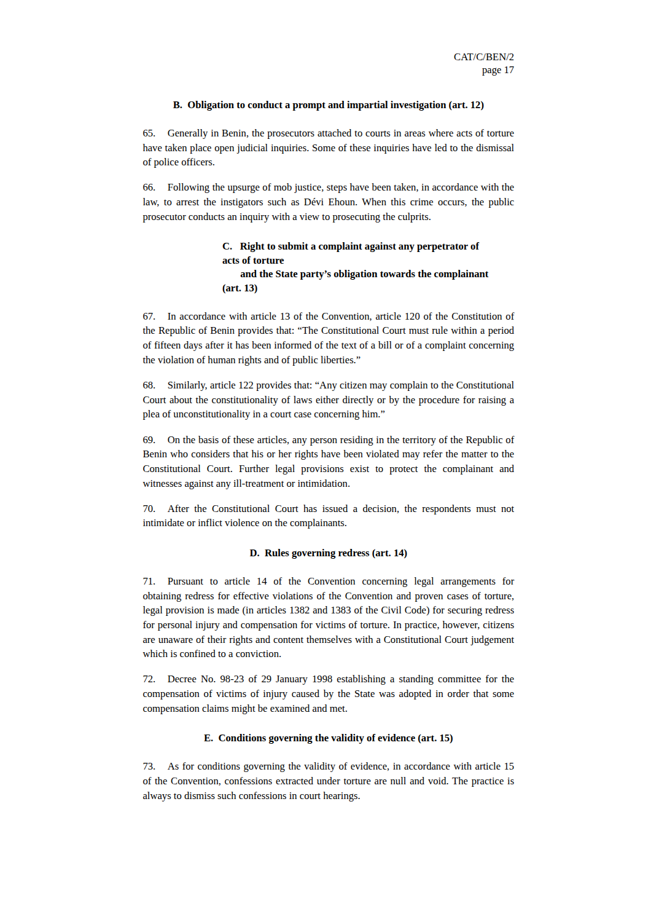CAT/C/BEN/2
page 17
B. Obligation to conduct a prompt and impartial investigation (art. 12)
65. Generally in Benin, the prosecutors attached to courts in areas where acts of torture have taken place open judicial inquiries. Some of these inquiries have led to the dismissal of police officers.
66. Following the upsurge of mob justice, steps have been taken, in accordance with the law, to arrest the instigators such as Dévi Ehoun. When this crime occurs, the public prosecutor conducts an inquiry with a view to prosecuting the culprits.
C. Right to submit a complaint against any perpetrator of acts of torture
and the State party’s obligation towards the complainant (art. 13)
67. In accordance with article 13 of the Convention, article 120 of the Constitution of the Republic of Benin provides that: “The Constitutional Court must rule within a period of fifteen days after it has been informed of the text of a bill or of a complaint concerning the violation of human rights and of public liberties.”
68. Similarly, article 122 provides that: “Any citizen may complain to the Constitutional Court about the constitutionality of laws either directly or by the procedure for raising a plea of unconstitutionality in a court case concerning him.”
69. On the basis of these articles, any person residing in the territory of the Republic of Benin who considers that his or her rights have been violated may refer the matter to the Constitutional Court. Further legal provisions exist to protect the complainant and witnesses against any ill-treatment or intimidation.
70. After the Constitutional Court has issued a decision, the respondents must not intimidate or inflict violence on the complainants.
D. Rules governing redress (art. 14)
71. Pursuant to article 14 of the Convention concerning legal arrangements for obtaining redress for effective violations of the Convention and proven cases of torture, legal provision is made (in articles 1382 and 1383 of the Civil Code) for securing redress for personal injury and compensation for victims of torture. In practice, however, citizens are unaware of their rights and content themselves with a Constitutional Court judgement which is confined to a conviction.
72. Decree No. 98-23 of 29 January 1998 establishing a standing committee for the compensation of victims of injury caused by the State was adopted in order that some compensation claims might be examined and met.
E. Conditions governing the validity of evidence (art. 15)
73. As for conditions governing the validity of evidence, in accordance with article 15 of the Convention, confessions extracted under torture are null and void. The practice is always to dismiss such confessions in court hearings.